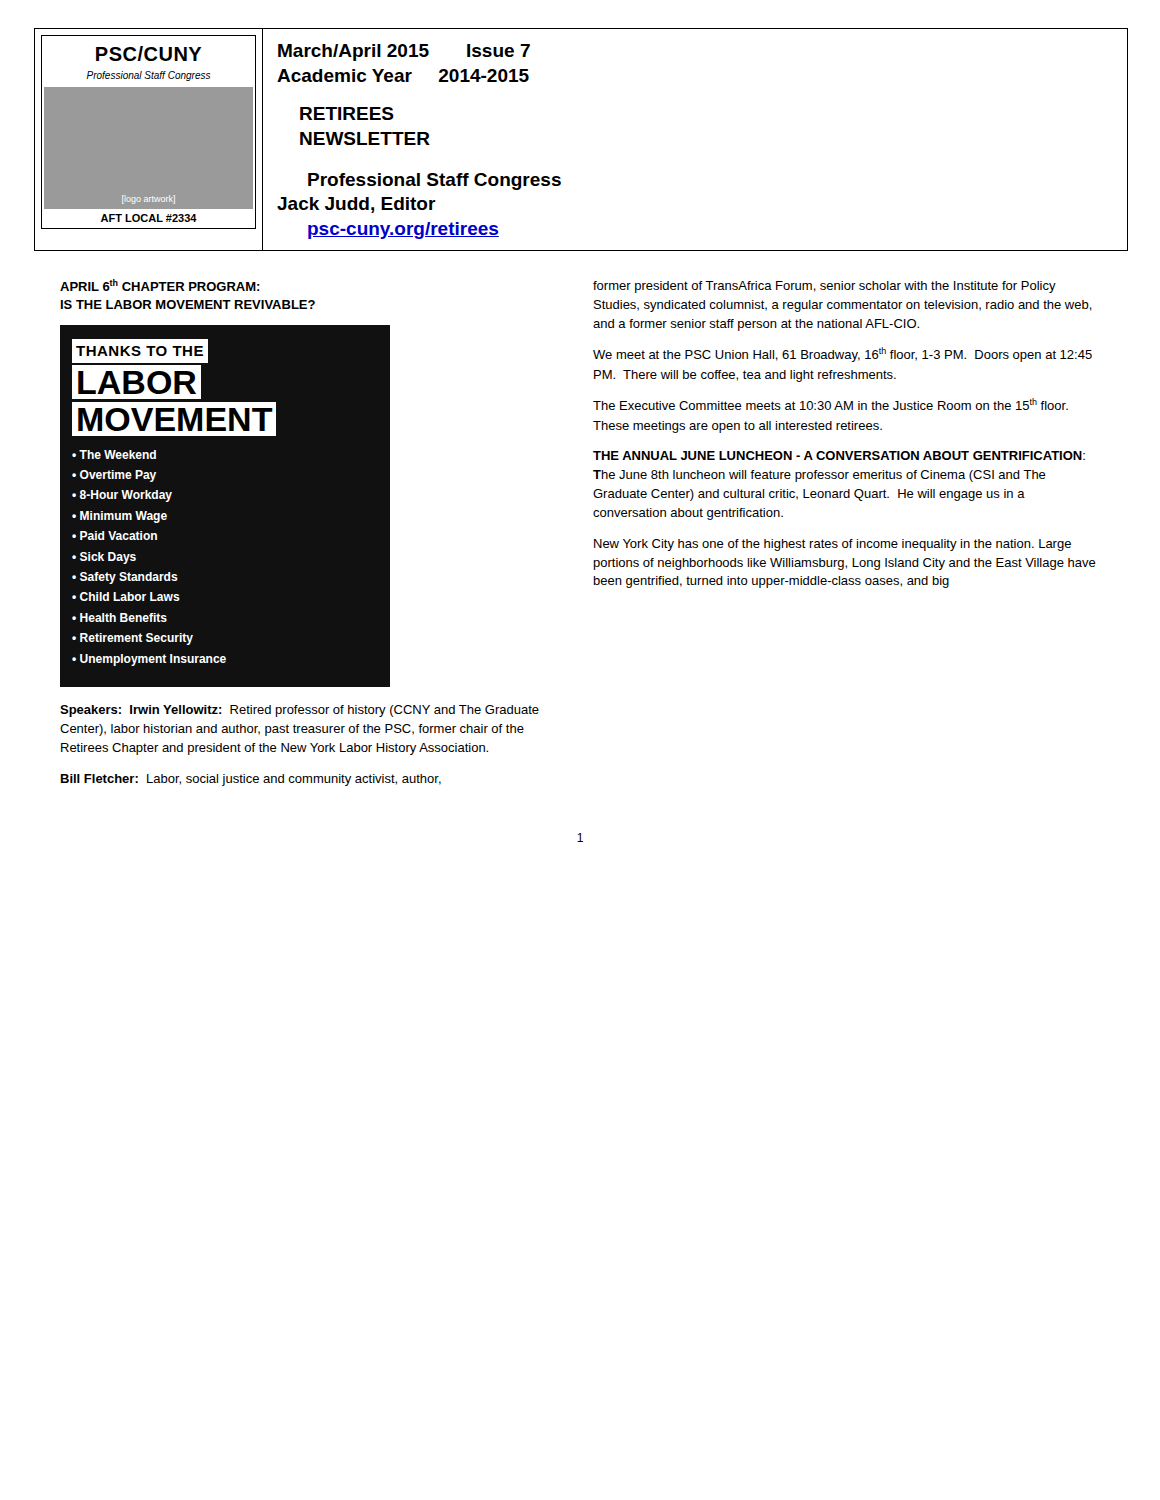PSC/CUNY
Professional Staff Congress
[logo artwork]
AFT LOCAL #2334
March/April 2015 Issue 7
Academic Year 2014-2015
RETIREES
NEWSLETTER
Professional Staff Congress
Jack Judd, Editor
psc-cuny.org/retirees
APRIL 6th CHAPTER PROGRAM:
IS THE LABOR MOVEMENT REVIVABLE?
THANKS TO THE
LABOR
MOVEMENT
The Weekend
Overtime Pay
8-Hour Workday
Minimum Wage
Paid Vacation
Sick Days
Safety Standards
Child Labor Laws
Health Benefits
Retirement Security
Unemployment Insurance
Speakers: Irwin Yellowitz: Retired professor of history (CCNY and The Graduate Center), labor historian and author, past treasurer of the PSC, former chair of the Retirees Chapter and president of the New York Labor History Association.
Bill Fletcher: Labor, social justice and community activist, author,
former president of TransAfrica Forum, senior scholar with the Institute for Policy Studies, syndicated columnist, a regular commentator on television, radio and the web, and a former senior staff person at the national AFL-CIO.
We meet at the PSC Union Hall, 61 Broadway, 16th floor, 1-3 PM. Doors open at 12:45 PM. There will be coffee, tea and light refreshments.
The Executive Committee meets at 10:30 AM in the Justice Room on the 15th floor. These meetings are open to all interested retirees.
THE ANNUAL JUNE LUNCHEON - A CONVERSATION ABOUT GENTRIFICATION: The June 8th luncheon will feature professor emeritus of Cinema (CSI and The Graduate Center) and cultural critic, Leonard Quart. He will engage us in a conversation about gentrification.
New York City has one of the highest rates of income inequality in the nation. Large portions of neighborhoods like Williamsburg, Long Island City and the East Village have been gentrified, turned into upper-middle-class oases, and big
1